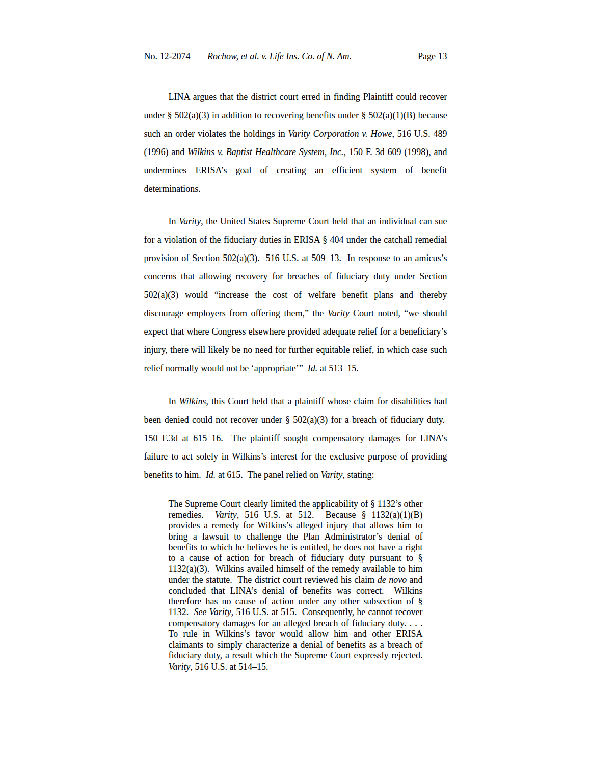No. 12-2074
Rochow, et al. v. Life Ins. Co. of N. Am.
Page 13
LINA argues that the district court erred in finding Plaintiff could recover under § 502(a)(3) in addition to recovering benefits under § 502(a)(1)(B) because such an order violates the holdings in Varity Corporation v. Howe, 516 U.S. 489 (1996) and Wilkins v. Baptist Healthcare System, Inc., 150 F. 3d 609 (1998), and undermines ERISA’s goal of creating an efficient system of benefit determinations.
In Varity, the United States Supreme Court held that an individual can sue for a violation of the fiduciary duties in ERISA § 404 under the catchall remedial provision of Section 502(a)(3). 516 U.S. at 509–13. In response to an amicus’s concerns that allowing recovery for breaches of fiduciary duty under Section 502(a)(3) would “increase the cost of welfare benefit plans and thereby discourage employers from offering them,” the Varity Court noted, “we should expect that where Congress elsewhere provided adequate relief for a beneficiary’s injury, there will likely be no need for further equitable relief, in which case such relief normally would not be ‘appropriate’” Id. at 513–15.
In Wilkins, this Court held that a plaintiff whose claim for disabilities had been denied could not recover under § 502(a)(3) for a breach of fiduciary duty. 150 F.3d at 615–16. The plaintiff sought compensatory damages for LINA’s failure to act solely in Wilkins’s interest for the exclusive purpose of providing benefits to him. Id. at 615. The panel relied on Varity, stating:
The Supreme Court clearly limited the applicability of § 1132’s other remedies. Varity, 516 U.S. at 512. Because § 1132(a)(1)(B) provides a remedy for Wilkins’s alleged injury that allows him to bring a lawsuit to challenge the Plan Administrator’s denial of benefits to which he believes he is entitled, he does not have a right to a cause of action for breach of fiduciary duty pursuant to § 1132(a)(3). Wilkins availed himself of the remedy available to him under the statute. The district court reviewed his claim de novo and concluded that LINA’s denial of benefits was correct. Wilkins therefore has no cause of action under any other subsection of § 1132. See Varity, 516 U.S. at 515. Consequently, he cannot recover compensatory damages for an alleged breach of fiduciary duty. . . . To rule in Wilkins’s favor would allow him and other ERISA claimants to simply characterize a denial of benefits as a breach of fiduciary duty, a result which the Supreme Court expressly rejected. Varity, 516 U.S. at 514–15.